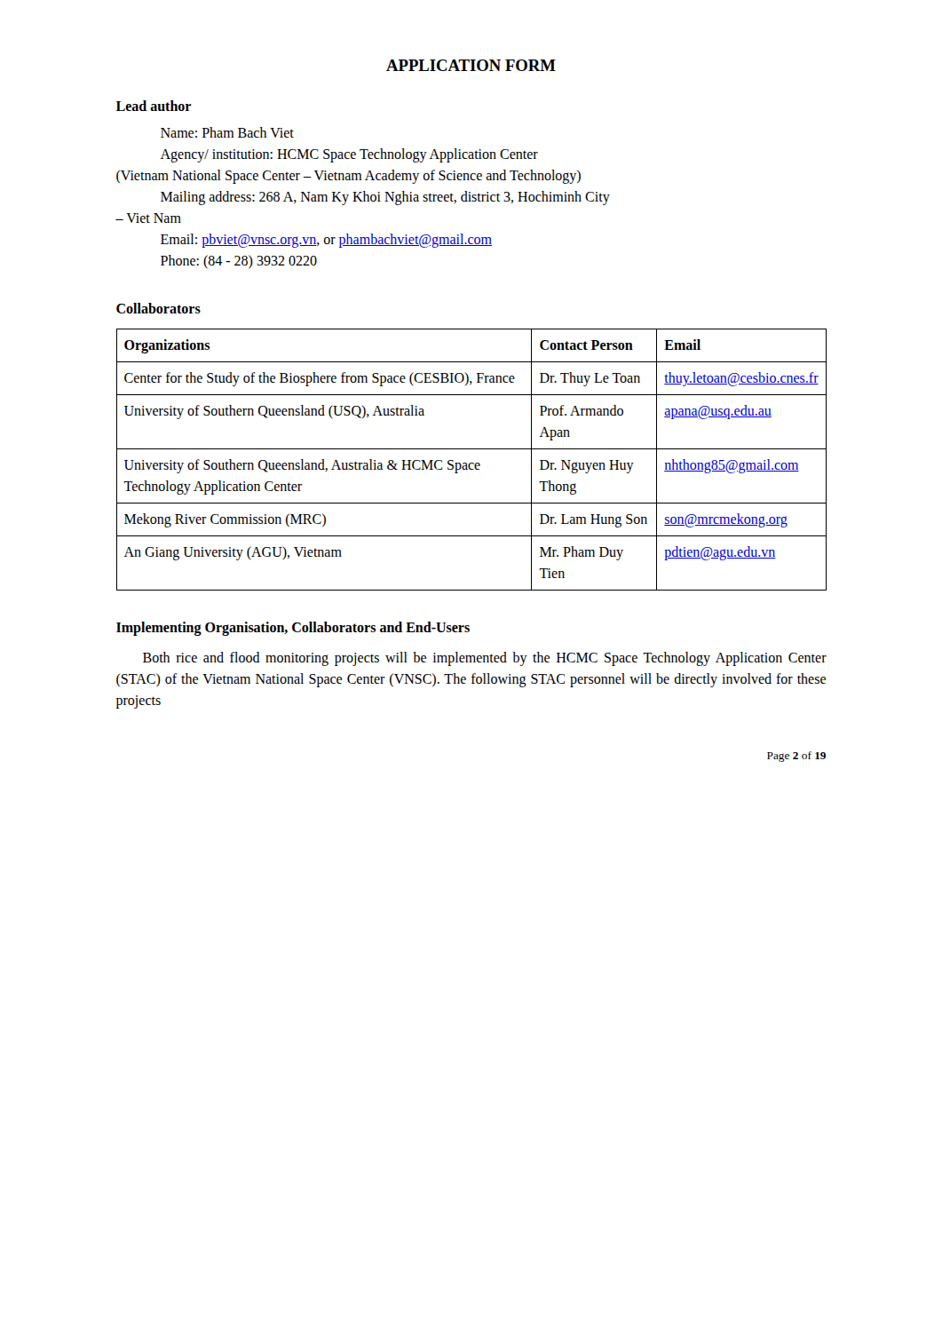APPLICATION FORM
Lead author
Name: Pham Bach Viet
Agency/ institution: HCMC Space Technology Application Center
(Vietnam National Space Center – Vietnam Academy of Science and Technology)
Mailing address: 268 A, Nam Ky Khoi Nghia street, district 3, Hochiminh City
– Viet Nam
Email: pbviet@vnsc.org.vn, or phambachviet@gmail.com
Phone: (84 - 28) 3932 0220
Collaborators
| Organizations | Contact Person | Email |
| --- | --- | --- |
| Center for the Study of the Biosphere from Space (CESBIO), France | Dr. Thuy Le Toan | thuy.letoan@cesbio.cnes.fr |
| University of Southern Queensland (USQ), Australia | Prof. Armando Apan | apana@usq.edu.au |
| University of Southern Queensland, Australia & HCMC Space Technology Application Center | Dr. Nguyen Huy Thong | nhthong85@gmail.com |
| Mekong River Commission (MRC) | Dr. Lam Hung Son | son@mrcmekong.org |
| An Giang University (AGU), Vietnam | Mr. Pham Duy Tien | pdtien@agu.edu.vn |
Implementing Organisation, Collaborators and End-Users
Both rice and flood monitoring projects will be implemented by the HCMC Space Technology Application Center (STAC) of the Vietnam National Space Center (VNSC). The following STAC personnel will be directly involved for these projects
Page 2 of 19